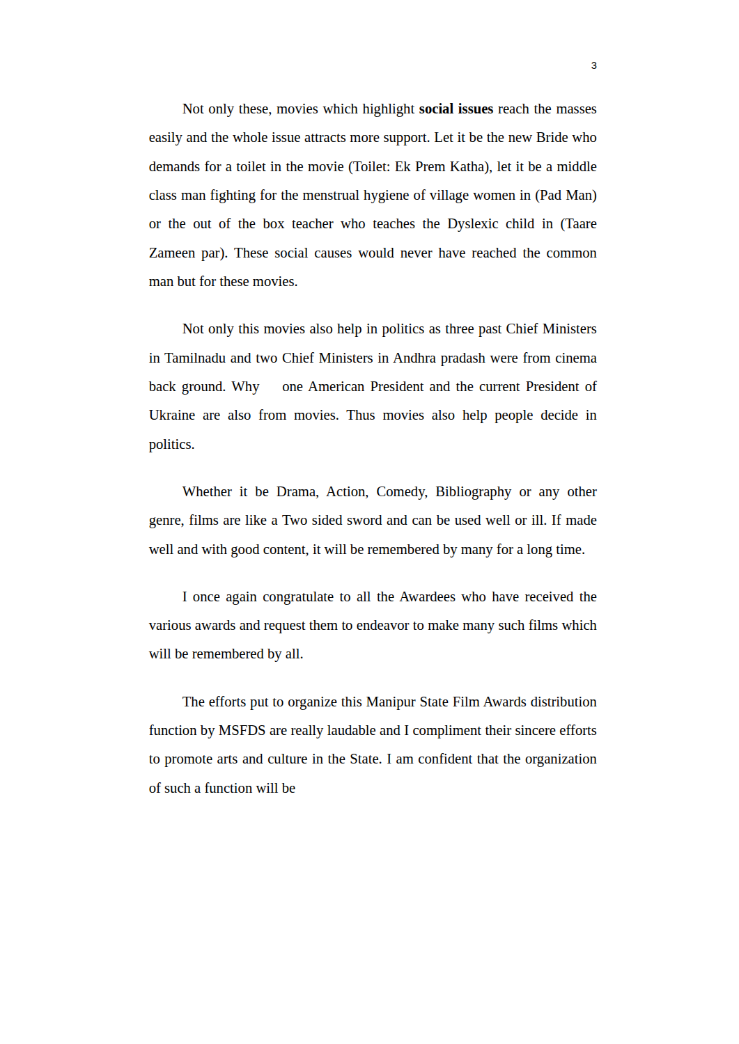3
Not only these, movies which highlight social issues reach the masses easily and the whole issue attracts more support. Let it be the new Bride who demands for a toilet in the movie (Toilet: Ek Prem Katha), let it be a middle class man fighting for the menstrual hygiene of village women in (Pad Man) or the out of the box teacher who teaches the Dyslexic child in (Taare Zameen par). These social causes would never have reached the common man but for these movies.
Not only this movies also help in politics as three past Chief Ministers in Tamilnadu and two Chief Ministers in Andhra pradash were from cinema back ground. Why one American President and the current President of Ukraine are also from movies. Thus movies also help people decide in politics.
Whether it be Drama, Action, Comedy, Bibliography or any other genre, films are like a Two sided sword and can be used well or ill. If made well and with good content, it will be remembered by many for a long time.
I once again congratulate to all the Awardees who have received the various awards and request them to endeavor to make many such films which will be remembered by all.
The efforts put to organize this Manipur State Film Awards distribution function by MSFDS are really laudable and I compliment their sincere efforts to promote arts and culture in the State. I am confident that the organization of such a function will be